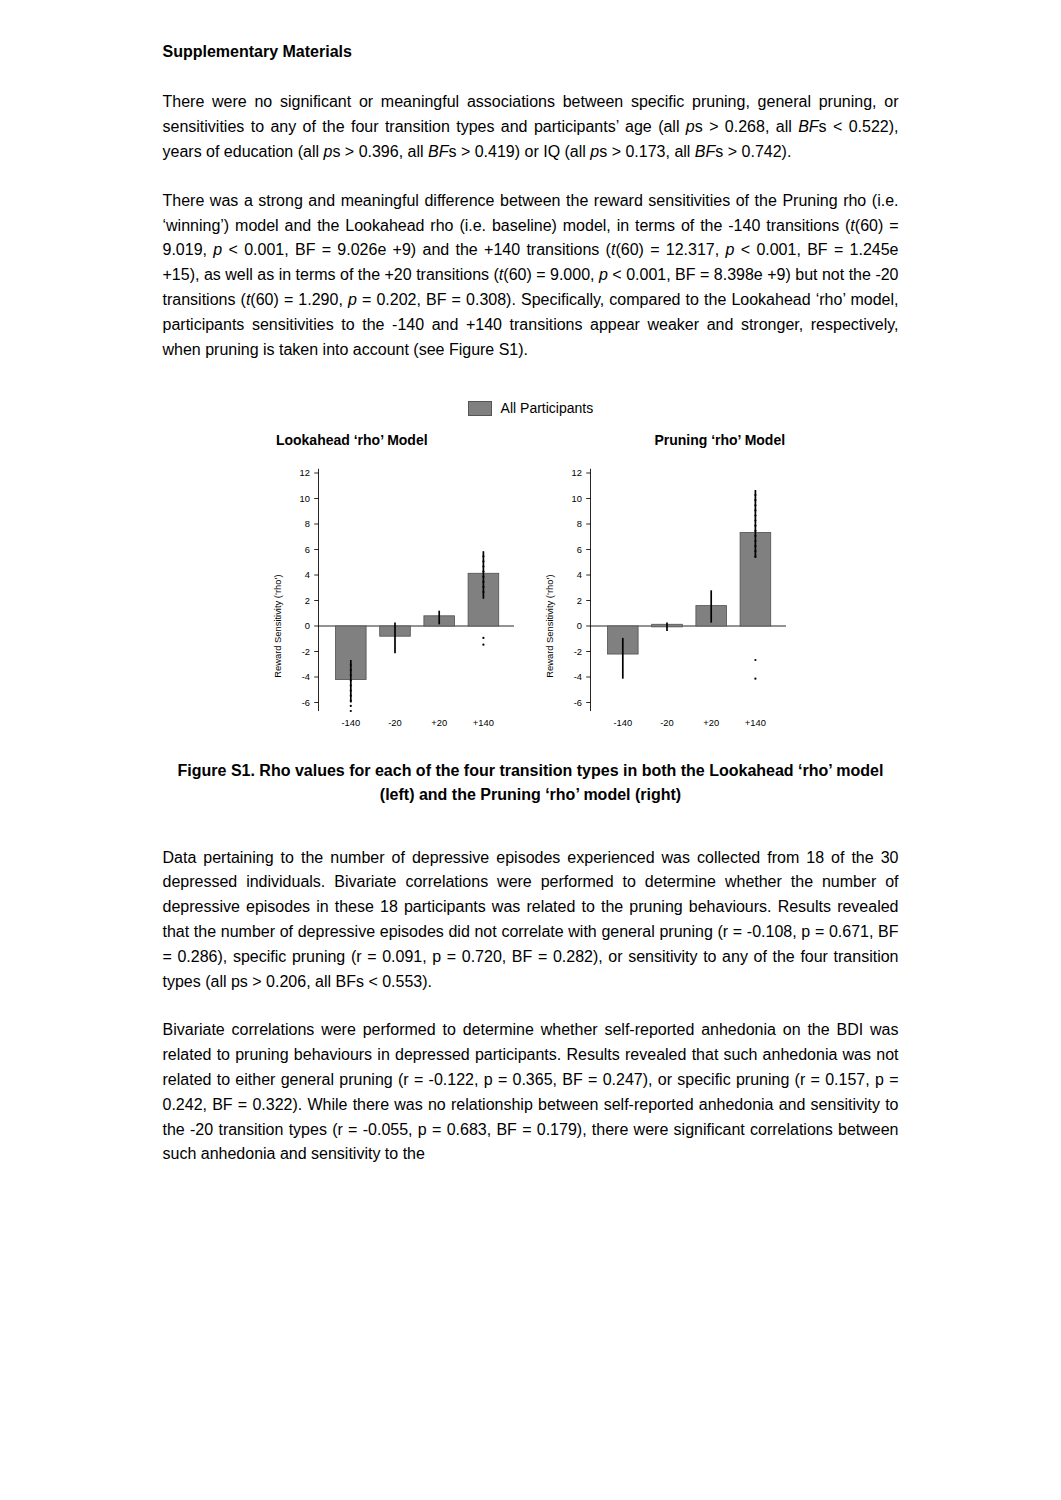Supplementary Materials
There were no significant or meaningful associations between specific pruning, general pruning, or sensitivities to any of the four transition types and participants’ age (all ps > 0.268, all BFs < 0.522), years of education (all ps > 0.396, all BFs > 0.419) or IQ (all ps > 0.173, all BFs > 0.742).
There was a strong and meaningful difference between the reward sensitivities of the Pruning rho (i.e. ‘winning’) model and the Lookahead rho (i.e. baseline) model, in terms of the -140 transitions (t(60) = 9.019, p < 0.001, BF = 9.026e +9) and the +140 transitions (t(60) = 12.317, p < 0.001, BF = 1.245e +15), as well as in terms of the +20 transitions (t(60) = 9.000, p < 0.001, BF = 8.398e +9) but not the -20 transitions (t(60) = 1.290, p = 0.202, BF = 0.308). Specifically, compared to the Lookahead ‘rho’ model, participants sensitivities to the -140 and +140 transitions appear weaker and stronger, respectively, when pruning is taken into account (see Figure S1).
All Participants
Lookahead ‘rho’ Model Pruning ‘rho’ Model
12 10 8 6 4 2 0 -2 -4 -6 Reward Sensitivity (‘rho’) -140 -20 +20 +140 12 10 8 6 4 2 0 -2 -4 -6 Reward Sensitivity (‘rho’) -140 -20 +20 +140
Figure S1. Rho values for each of the four transition types in both the Lookahead ‘rho’ model (left) and the Pruning ‘rho’ model (right)
Data pertaining to the number of depressive episodes experienced was collected from 18 of the 30 depressed individuals. Bivariate correlations were performed to determine whether the number of depressive episodes in these 18 participants was related to the pruning behaviours. Results revealed that the number of depressive episodes did not correlate with general pruning (r = -0.108, p = 0.671, BF = 0.286), specific pruning (r = 0.091, p = 0.720, BF = 0.282), or sensitivity to any of the four transition types (all ps > 0.206, all BFs < 0.553).
Bivariate correlations were performed to determine whether self-reported anhedonia on the BDI was related to pruning behaviours in depressed participants. Results revealed that such anhedonia was not related to either general pruning (r = -0.122, p = 0.365, BF = 0.247), or specific pruning (r = 0.157, p = 0.242, BF = 0.322). While there was no relationship between self-reported anhedonia and sensitivity to the -20 transition types (r = -0.055, p = 0.683, BF = 0.179), there were significant correlations between such anhedonia and sensitivity to the